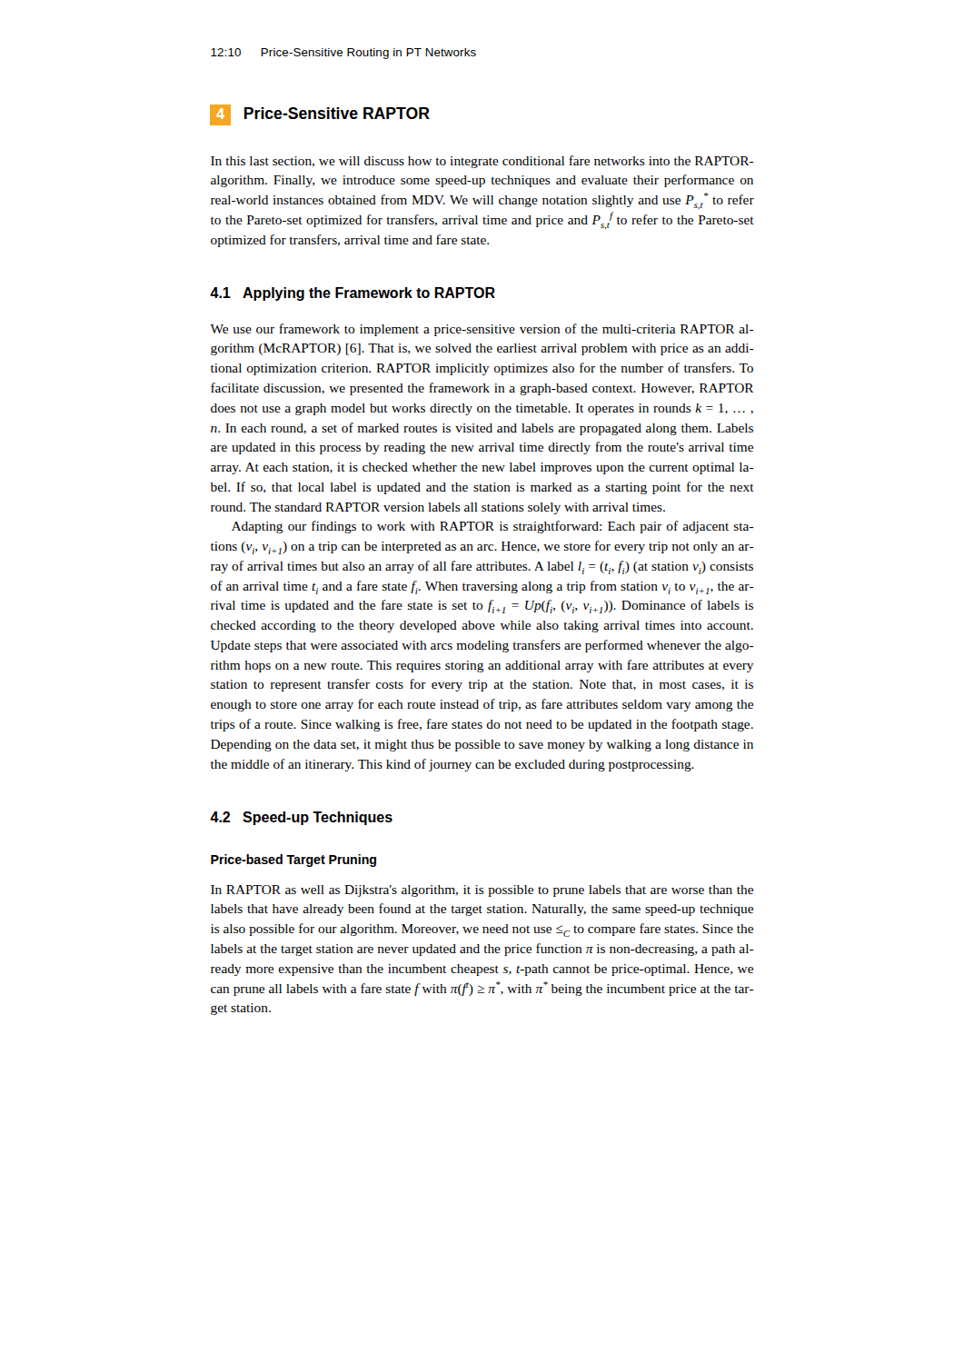12:10 Price-Sensitive Routing in PT Networks
4 Price-Sensitive RAPTOR
In this last section, we will discuss how to integrate conditional fare networks into the RAPTOR-algorithm. Finally, we introduce some speed-up techniques and evaluate their performance on real-world instances obtained from MDV. We will change notation slightly and use Ps,t* to refer to the Pareto-set optimized for transfers, arrival time and price and Ps,tf to refer to the Pareto-set optimized for transfers, arrival time and fare state.
4.1 Applying the Framework to RAPTOR
We use our framework to implement a price-sensitive version of the multi-criteria RAPTOR algorithm (McRAPTOR) [6]. That is, we solved the earliest arrival problem with price as an additional optimization criterion. RAPTOR implicitly optimizes also for the number of transfers. To facilitate discussion, we presented the framework in a graph-based context. However, RAPTOR does not use a graph model but works directly on the timetable. It operates in rounds k = 1, … , n. In each round, a set of marked routes is visited and labels are propagated along them. Labels are updated in this process by reading the new arrival time directly from the route's arrival time array. At each station, it is checked whether the new label improves upon the current optimal label. If so, that local label is updated and the station is marked as a starting point for the next round. The standard RAPTOR version labels all stations solely with arrival times.
Adapting our findings to work with RAPTOR is straightforward: Each pair of adjacent stations (vi, vi+1) on a trip can be interpreted as an arc. Hence, we store for every trip not only an array of arrival times but also an array of all fare attributes. A label li = (ti, fi) (at station vi) consists of an arrival time ti and a fare state fi. When traversing along a trip from station vi to vi+1, the arrival time is updated and the fare state is set to fi+1 = Up(fi, (vi, vi+1)). Dominance of labels is checked according to the theory developed above while also taking arrival times into account. Update steps that were associated with arcs modeling transfers are performed whenever the algorithm hops on a new route. This requires storing an additional array with fare attributes at every station to represent transfer costs for every trip at the station. Note that, in most cases, it is enough to store one array for each route instead of trip, as fare attributes seldom vary among the trips of a route. Since walking is free, fare states do not need to be updated in the footpath stage. Depending on the data set, it might thus be possible to save money by walking a long distance in the middle of an itinerary. This kind of journey can be excluded during postprocessing.
4.2 Speed-up Techniques
Price-based Target Pruning
In RAPTOR as well as Dijkstra's algorithm, it is possible to prune labels that are worse than the labels that have already been found at the target station. Naturally, the same speed-up technique is also possible for our algorithm. Moreover, we need not use ≤C to compare fare states. Since the labels at the target station are never updated and the price function π is non-decreasing, a path already more expensive than the incumbent cheapest s, t-path cannot be price-optimal. Hence, we can prune all labels with a fare state f with π(ft) ≥ π*, with π* being the incumbent price at the target station.